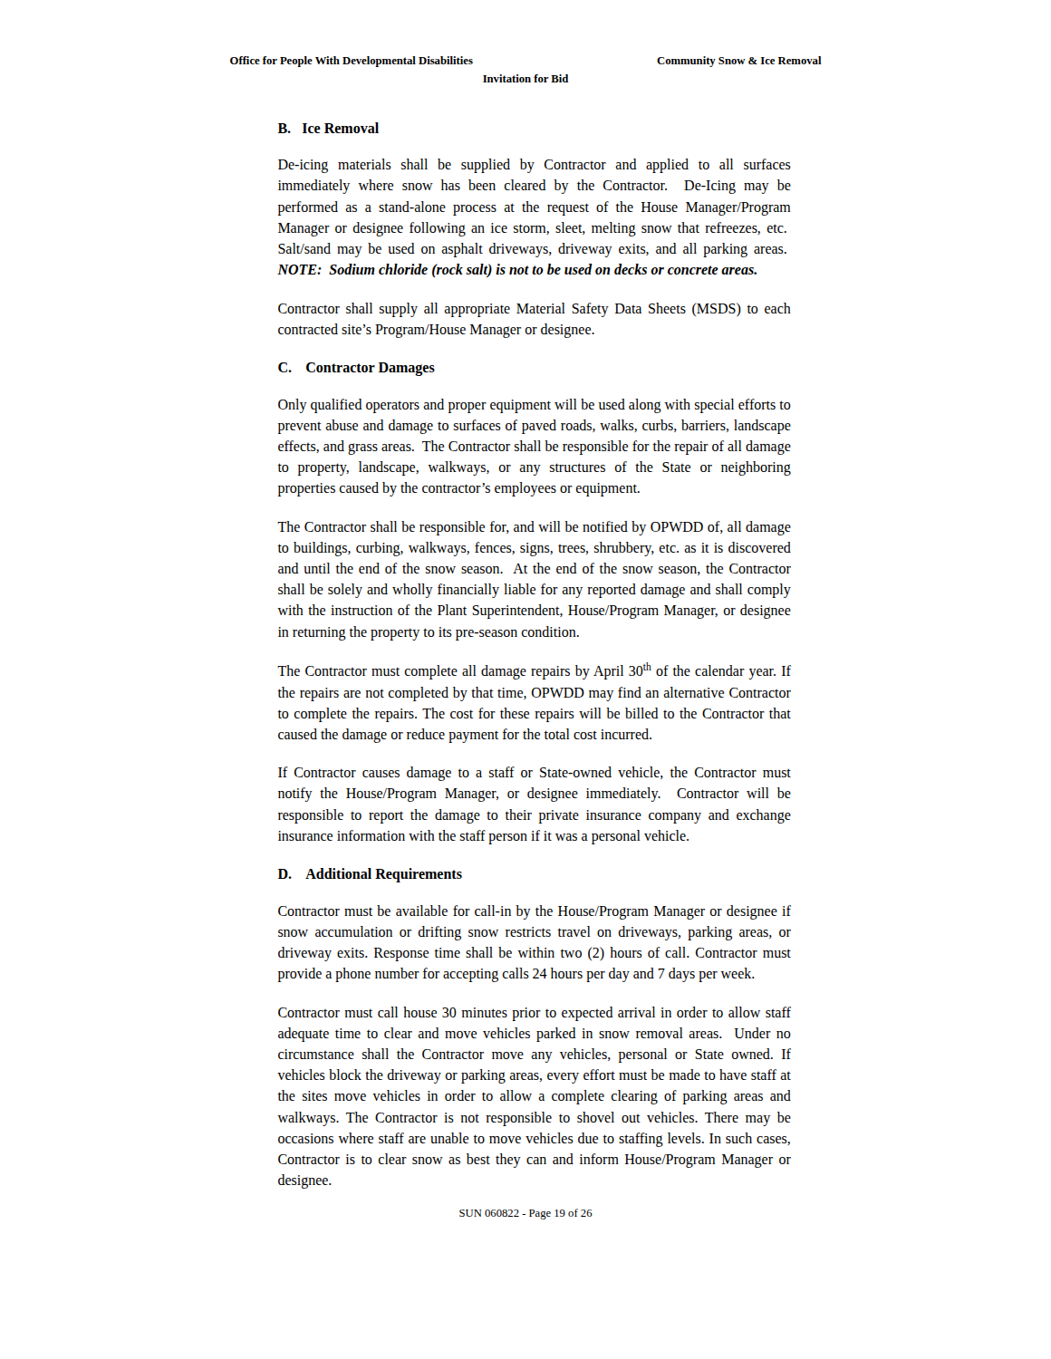Office for People With Developmental Disabilities
Community Snow & Ice Removal
Invitation for Bid
B. Ice Removal
De-icing materials shall be supplied by Contractor and applied to all surfaces immediately where snow has been cleared by the Contractor. De-Icing may be performed as a stand-alone process at the request of the House Manager/Program Manager or designee following an ice storm, sleet, melting snow that refreezes, etc. Salt/sand may be used on asphalt driveways, driveway exits, and all parking areas. NOTE: Sodium chloride (rock salt) is not to be used on decks or concrete areas.
Contractor shall supply all appropriate Material Safety Data Sheets (MSDS) to each contracted site’s Program/House Manager or designee.
C. Contractor Damages
Only qualified operators and proper equipment will be used along with special efforts to prevent abuse and damage to surfaces of paved roads, walks, curbs, barriers, landscape effects, and grass areas. The Contractor shall be responsible for the repair of all damage to property, landscape, walkways, or any structures of the State or neighboring properties caused by the contractor’s employees or equipment.
The Contractor shall be responsible for, and will be notified by OPWDD of, all damage to buildings, curbing, walkways, fences, signs, trees, shrubbery, etc. as it is discovered and until the end of the snow season. At the end of the snow season, the Contractor shall be solely and wholly financially liable for any reported damage and shall comply with the instruction of the Plant Superintendent, House/Program Manager, or designee in returning the property to its pre-season condition.
The Contractor must complete all damage repairs by April 30th of the calendar year. If the repairs are not completed by that time, OPWDD may find an alternative Contractor to complete the repairs. The cost for these repairs will be billed to the Contractor that caused the damage or reduce payment for the total cost incurred.
If Contractor causes damage to a staff or State-owned vehicle, the Contractor must notify the House/Program Manager, or designee immediately. Contractor will be responsible to report the damage to their private insurance company and exchange insurance information with the staff person if it was a personal vehicle.
D. Additional Requirements
Contractor must be available for call-in by the House/Program Manager or designee if snow accumulation or drifting snow restricts travel on driveways, parking areas, or driveway exits. Response time shall be within two (2) hours of call. Contractor must provide a phone number for accepting calls 24 hours per day and 7 days per week.
Contractor must call house 30 minutes prior to expected arrival in order to allow staff adequate time to clear and move vehicles parked in snow removal areas. Under no circumstance shall the Contractor move any vehicles, personal or State owned. If vehicles block the driveway or parking areas, every effort must be made to have staff at the sites move vehicles in order to allow a complete clearing of parking areas and walkways. The Contractor is not responsible to shovel out vehicles. There may be occasions where staff are unable to move vehicles due to staffing levels. In such cases, Contractor is to clear snow as best they can and inform House/Program Manager or designee.
SUN 060822 - Page 19 of 26